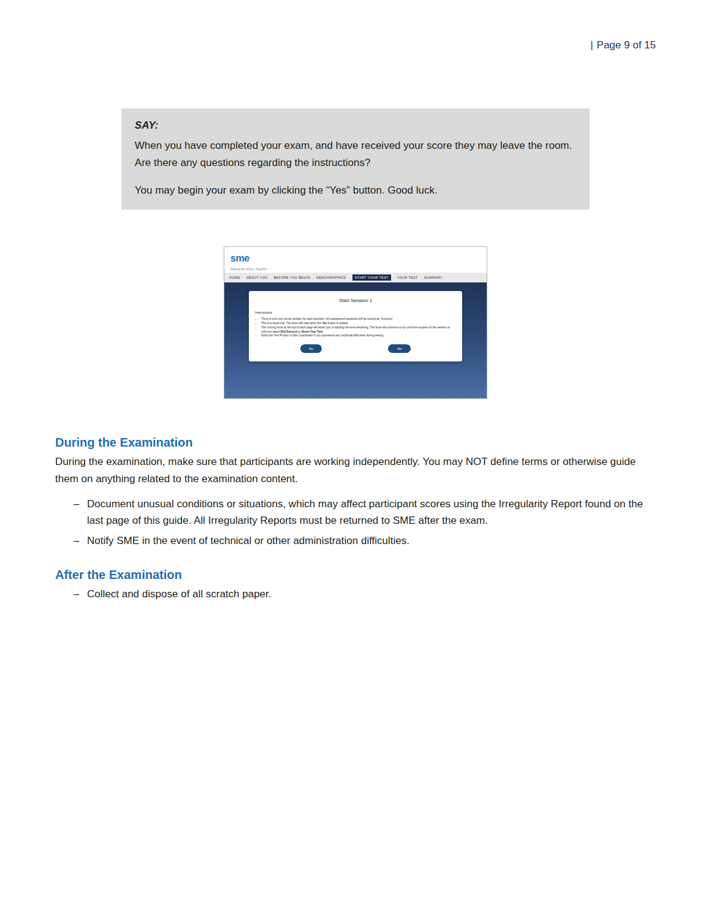|Page 9 of 15
SAY:
When you have completed your exam, and have received your score they may leave the room. Are there any questions regarding the instructions?
You may begin your exam by clicking the “Yes” button. Good luck.
sme
Making the Music Together
HOME ABOUT YOU BEFORE YOU BEGIN DEMOGRAPHICS START YOUR TEST YOUR TEST SUMMARY
Start Session 1
Instructions
There is only one correct answer for each question. All unanswered questions will be scored as “incorrect”.
This is a timed test. The timer will start when the Yes button is clicked.
The running timer at the top of each page will assist you in tracking the time remaining. The timer will continue to run until time expires for the session or until you select End Session or Score Your Test.
Notify the Test Proctor or Site Coordinator if you experience any technical difficulties during testing.
No
Yes
During the Examination
During the examination, make sure that participants are working independently. You may NOT define terms or otherwise guide them on anything related to the examination content.
Document unusual conditions or situations, which may affect participant scores using the Irregularity Report found on the last page of this guide. All Irregularity Reports must be returned to SME after the exam.
Notify SME in the event of technical or other administration difficulties.
After the Examination
Collect and dispose of all scratch paper.